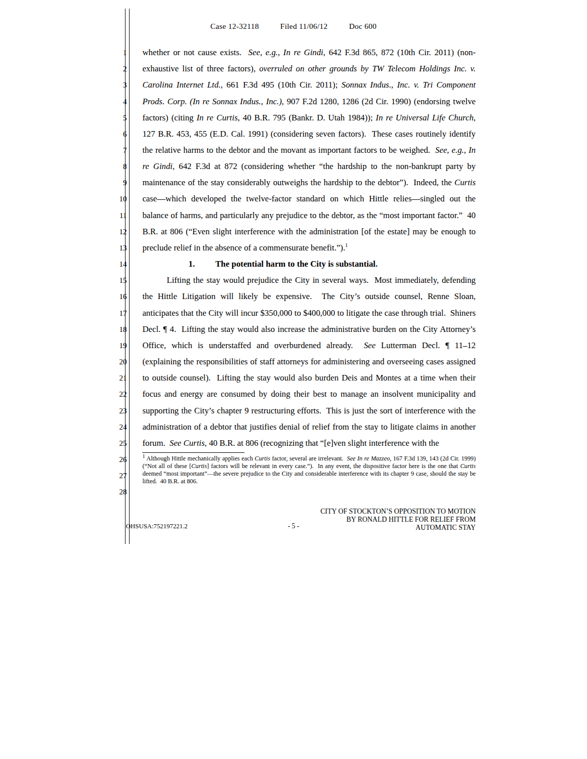Case 12-32118 Filed 11/06/12 Doc 600
1
2
3
4
5
6
7
8
9
10
11
12
13
14
15
16
17
18
19
20
21
22
23
24
25
26
27
28
whether or not cause exists. See, e.g., In re Gindi, 642 F.3d 865, 872 (10th Cir. 2011) (non-exhaustive list of three factors), overruled on other grounds by TW Telecom Holdings Inc. v. Carolina Internet Ltd., 661 F.3d 495 (10th Cir. 2011); Sonnax Indus., Inc. v. Tri Component Prods. Corp. (In re Sonnax Indus., Inc.), 907 F.2d 1280, 1286 (2d Cir. 1990) (endorsing twelve factors) (citing In re Curtis, 40 B.R. 795 (Bankr. D. Utah 1984)); In re Universal Life Church, 127 B.R. 453, 455 (E.D. Cal. 1991) (considering seven factors). These cases routinely identify the relative harms to the debtor and the movant as important factors to be weighed. See, e.g., In re Gindi, 642 F.3d at 872 (considering whether “the hardship to the non-bankrupt party by maintenance of the stay considerably outweighs the hardship to the debtor”). Indeed, the Curtis case—which developed the twelve-factor standard on which Hittle relies—singled out the balance of harms, and particularly any prejudice to the debtor, as the “most important factor.” 40 B.R. at 806 (“Even slight interference with the administration [of the estate] may be enough to preclude relief in the absence of a commensurate benefit.”).1
1. The potential harm to the City is substantial.
Lifting the stay would prejudice the City in several ways. Most immediately, defending the Hittle Litigation will likely be expensive. The City’s outside counsel, Renne Sloan, anticipates that the City will incur $350,000 to $400,000 to litigate the case through trial. Shiners Decl. ¶ 4. Lifting the stay would also increase the administrative burden on the City Attorney’s Office, which is understaffed and overburdened already. See Lutterman Decl. ¶ 11–12 (explaining the responsibilities of staff attorneys for administering and overseeing cases assigned to outside counsel). Lifting the stay would also burden Deis and Montes at a time when their focus and energy are consumed by doing their best to manage an insolvent municipality and supporting the City’s chapter 9 restructuring efforts. This is just the sort of interference with the administration of a debtor that justifies denial of relief from the stay to litigate claims in another forum. See Curtis, 40 B.R. at 806 (recognizing that “[e]ven slight interference with the
1 Although Hittle mechanically applies each Curtis factor, several are irrelevant. See In re Mazzeo, 167 F.3d 139, 143 (2d Cir. 1999) (“Not all of these [Curtis] factors will be relevant in every case.”). In any event, the dispositive factor here is the one that Curtis deemed “most important”—the severe prejudice to the City and considerable interference with its chapter 9 case, should the stay be lifted. 40 B.R. at 806.
OHSUSA:752197221.2
- 5 -
CITY OF STOCKTON’S OPPOSITION TO MOTION
BY RONALD HITTLE FOR RELIEF FROM
AUTOMATIC STAY